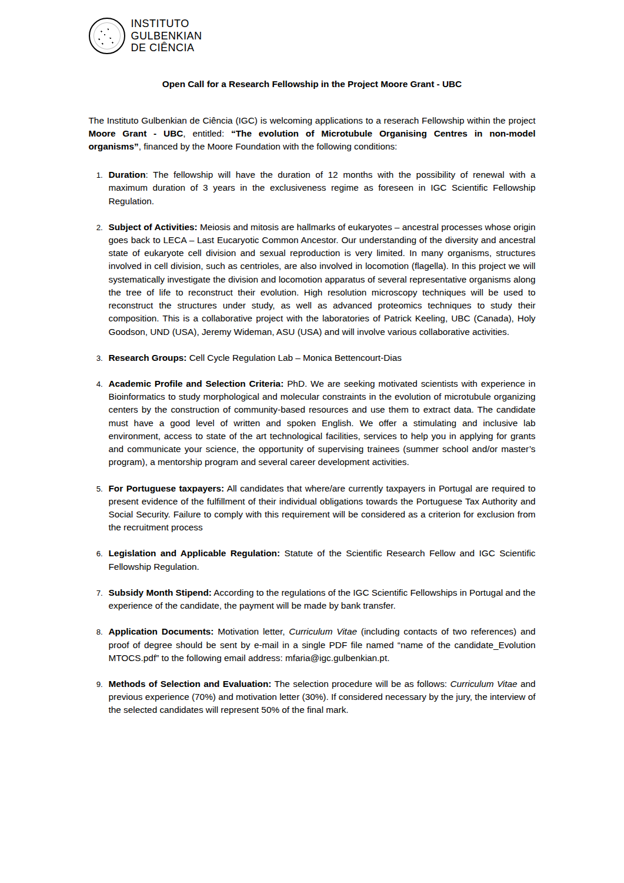Instituto
Gulbenkian
de Ciência
Open Call for a Research Fellowship in the Project Moore Grant - UBC
The Instituto Gulbenkian de Ciência (IGC) is welcoming applications to a reserach Fellowship within the project Moore Grant - UBC, entitled: “The evolution of Microtubule Organising Centres in non-model organisms”, financed by the Moore Foundation with the following conditions:
Duration: The fellowship will have the duration of 12 months with the possibility of renewal with a maximum duration of 3 years in the exclusiveness regime as foreseen in IGC Scientific Fellowship Regulation.
Subject of Activities: Meiosis and mitosis are hallmarks of eukaryotes – ancestral processes whose origin goes back to LECA – Last Eucaryotic Common Ancestor. Our understanding of the diversity and ancestral state of eukaryote cell division and sexual reproduction is very limited. In many organisms, structures involved in cell division, such as centrioles, are also involved in locomotion (flagella). In this project we will systematically investigate the division and locomotion apparatus of several representative organisms along the tree of life to reconstruct their evolution. High resolution microscopy techniques will be used to reconstruct the structures under study, as well as advanced proteomics techniques to study their composition. This is a collaborative project with the laboratories of Patrick Keeling, UBC (Canada), Holy Goodson, UND (USA), Jeremy Wideman, ASU (USA) and will involve various collaborative activities.
Research Groups: Cell Cycle Regulation Lab – Monica Bettencourt-Dias
Academic Profile and Selection Criteria: PhD. We are seeking motivated scientists with experience in Bioinformatics to study morphological and molecular constraints in the evolution of microtubule organizing centers by the construction of community-based resources and use them to extract data. The candidate must have a good level of written and spoken English. We offer a stimulating and inclusive lab environment, access to state of the art technological facilities, services to help you in applying for grants and communicate your science, the opportunity of supervising trainees (summer school and/or master’s program), a mentorship program and several career development activities.
For Portuguese taxpayers: All candidates that where/are currently taxpayers in Portugal are required to present evidence of the fulfillment of their individual obligations towards the Portuguese Tax Authority and Social Security. Failure to comply with this requirement will be considered as a criterion for exclusion from the recruitment process
Legislation and Applicable Regulation: Statute of the Scientific Research Fellow and IGC Scientific Fellowship Regulation.
Subsidy Month Stipend: According to the regulations of the IGC Scientific Fellowships in Portugal and the experience of the candidate, the payment will be made by bank transfer.
Application Documents: Motivation letter, Curriculum Vitae (including contacts of two references) and proof of degree should be sent by e-mail in a single PDF file named “name of the candidate_Evolution MTOCS.pdf” to the following email address: mfaria@igc.gulbenkian.pt.
Methods of Selection and Evaluation: The selection procedure will be as follows: Curriculum Vitae and previous experience (70%) and motivation letter (30%). If considered necessary by the jury, the interview of the selected candidates will represent 50% of the final mark.